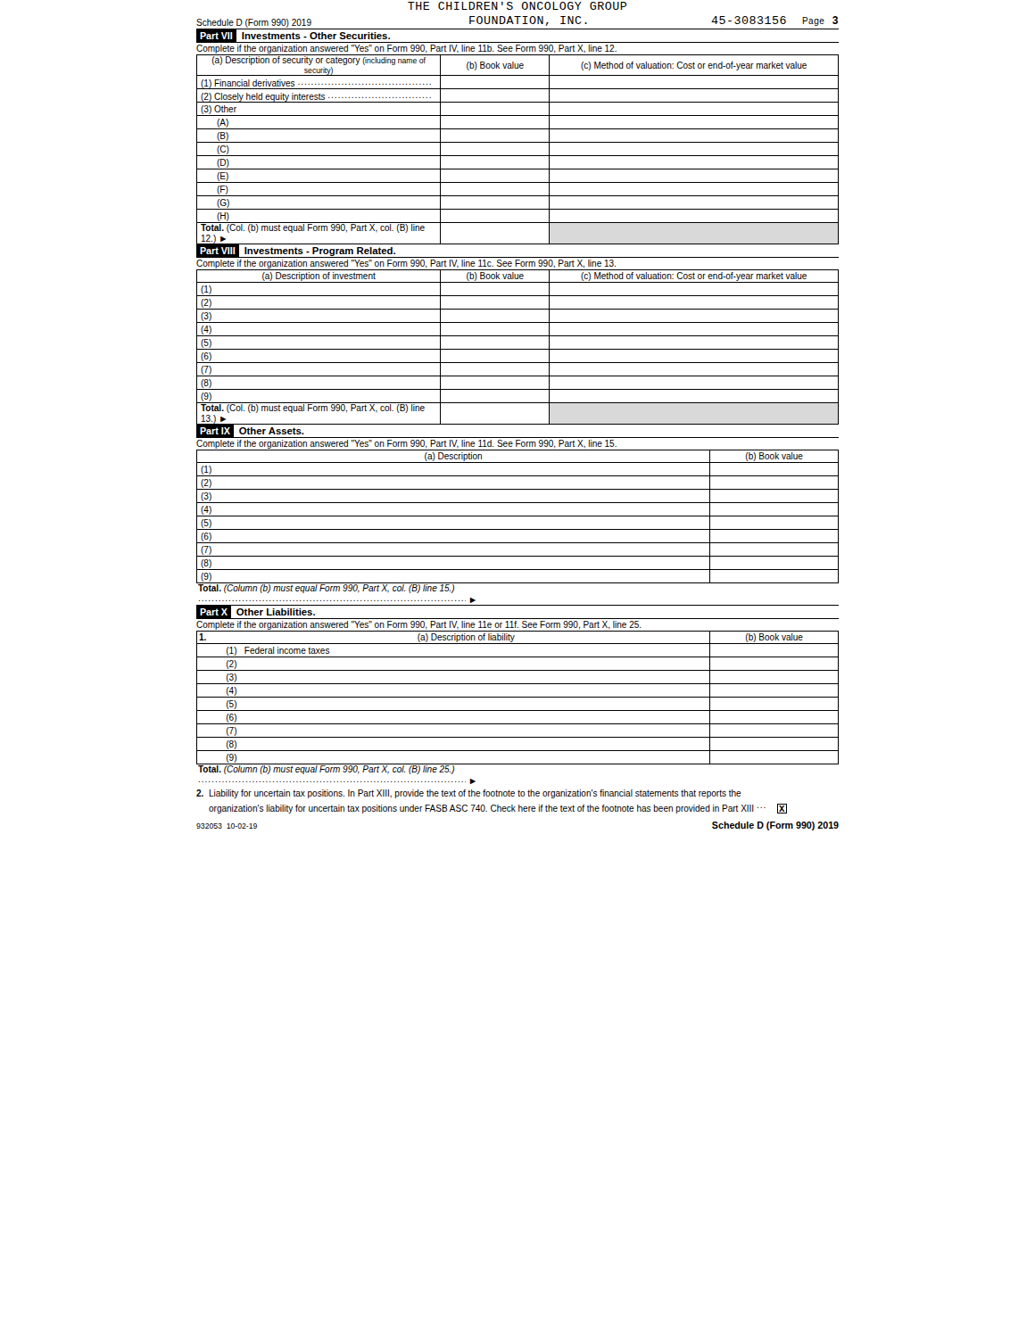THE CHILDREN'S ONCOLOGY GROUP
Schedule D (Form 990) 2019
FOUNDATION, INC.
45-3083156 Page 3
Part VII
Investments - Other Securities.
Complete if the organization answered "Yes" on Form 990, Part IV, line 11b. See Form 990, Part X, line 12.
| (a) Description of security or category (including name of security) | (b) Book value | (c) Method of valuation: Cost or end-of-year market value |
| --- | --- | --- |
| (1) Financial derivatives ................................................. | | |
| (2) Closely held equity interests ............................... | | |
| (3) Other | | |
| (A) | | |
| (B) | | |
| (C) | | |
| (D) | | |
| (E) | | |
| (F) | | |
| (G) | | |
| (H) | | |
| Total. (Col. (b) must equal Form 990, Part X, col. (B) line 12.) ► | | |
Part VIII
Investments - Program Related.
Complete if the organization answered "Yes" on Form 990, Part IV, line 11c. See Form 990, Part X, line 13.
| (a) Description of investment | (b) Book value | (c) Method of valuation: Cost or end-of-year market value |
| --- | --- | --- |
| (1) | | |
| (2) | | |
| (3) | | |
| (4) | | |
| (5) | | |
| (6) | | |
| (7) | | |
| (8) | | |
| (9) | | |
| Total. (Col. (b) must equal Form 990, Part X, col. (B) line 13.) ► | | |
Part IX
Other Assets.
Complete if the organization answered "Yes" on Form 990, Part IV, line 11d. See Form 990, Part X, line 15.
| (a) Description | (b) Book value |
| --- | --- |
| (1) | |
| (2) | |
| (3) | |
| (4) | |
| (5) | |
| (6) | |
| (7) | |
| (8) | |
| (9) | |
| Total. (Column (b) must equal Form 990, Part X, col. (B) line 15.) ................................................................................. ► | |
Part X
Other Liabilities.
Complete if the organization answered "Yes" on Form 990, Part IV, line 11e or 11f. See Form 990, Part X, line 25.
| 1. | (a) Description of liability | (b) Book value |
| --- | --- | --- |
| | (1) Federal income taxes | |
| | (2) | |
| | (3) | |
| | (4) | |
| | (5) | |
| | (6) | |
| | (7) | |
| | (8) | |
| | (9) | |
| Total. (Column (b) must equal Form 990, Part X, col. (B) line 25.) ................................................................................. ► | |
2. Liability for uncertain tax positions. In Part XIII, provide the text of the footnote to the organization's financial statements that reports the
organization's liability for uncertain tax positions under FASB ASC 740. Check here if the text of the footnote has been provided in Part XIII ... X
932053 10-02-19
Schedule D (Form 990) 2019